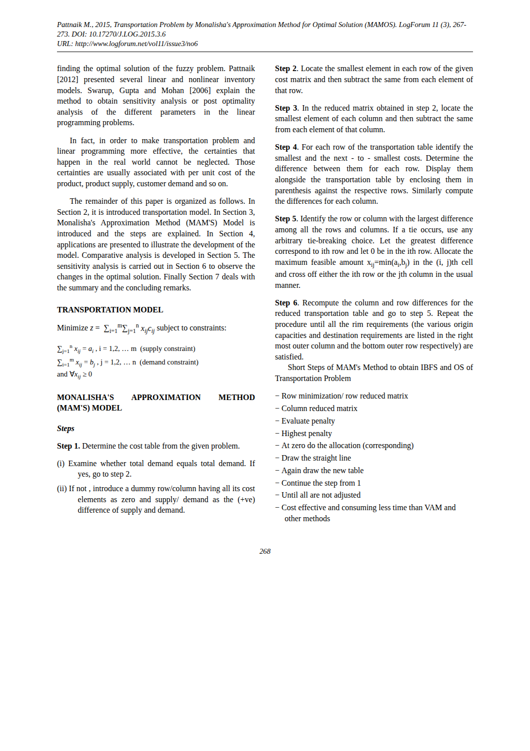Pattnaik M., 2015, Transportation Problem by Monalisha's Approximation Method for Optimal Solution (MAMOS). LogForum 11 (3), 267-273. DOI: 10.17270/J.LOG.2015.3.6
URL: http://www.logforum.net/vol11/issue3/no6
finding the optimal solution of the fuzzy problem. Pattnaik [2012] presented several linear and nonlinear inventory models. Swarup, Gupta and Mohan [2006] explain the method to obtain sensitivity analysis or post optimality analysis of the different parameters in the linear programming problems.
In fact, in order to make transportation problem and linear programming more effective, the certainties that happen in the real world cannot be neglected. Those certainties are usually associated with per unit cost of the product, product supply, customer demand and so on.
The remainder of this paper is organized as follows. In Section 2, it is introduced transportation model. In Section 3, Monalisha's Approximation Method (MAM'S) Model is introduced and the steps are explained. In Section 4, applications are presented to illustrate the development of the model. Comparative analysis is developed in Section 5. The sensitivity analysis is carried out in Section 6 to observe the changes in the optimal solution. Finally Section 7 deals with the summary and the concluding remarks.
Transportation Model
Minimize z = ∑i=1m∑j=1n xijcij subject to constraints:
∑j=1n xij = ai , i = 1,2, … m (supply constraint)
∑i=1m xij = bj , j = 1,2, … n (demand constraint)
and ∀xij ≥ 0
Monalisha's Approximation Method (MAM'S) Model
Steps
Step 1. Determine the cost table from the given problem.
Examine whether total demand equals total demand. If yes, go to step 2.
If not , introduce a dummy row/column having all its cost elements as zero and supply/ demand as the (+ve) difference of supply and demand.
Step 2. Locate the smallest element in each row of the given cost matrix and then subtract the same from each element of that row.
Step 3. In the reduced matrix obtained in step 2, locate the smallest element of each column and then subtract the same from each element of that column.
Step 4. For each row of the transportation table identify the smallest and the next - to - smallest costs. Determine the difference between them for each row. Display them alongside the transportation table by enclosing them in parenthesis against the respective rows. Similarly compute the differences for each column.
Step 5. Identify the row or column with the largest difference among all the rows and columns. If a tie occurs, use any arbitrary tie-breaking choice. Let the greatest difference correspond to ith row and let 0 be in the ith row. Allocate the maximum feasible amount xij=min(ai,bj) in the (i, j)th cell and cross off either the ith row or the jth column in the usual manner.
Step 6. Recompute the column and row differences for the reduced transportation table and go to step 5. Repeat the procedure until all the rim requirements (the various origin capacities and destination requirements are listed in the right most outer column and the bottom outer row respectively) are satisfied.
Short Steps of MAM's Method to obtain IBFS and OS of Transportation Problem
Row minimization/ row reduced matrix
Column reduced matrix
Evaluate penalty
Highest penalty
At zero do the allocation (corresponding)
Draw the straight line
Again draw the new table
Continue the step from 1
Until all are not adjusted
Cost effective and consuming less time than VAM and other methods
268